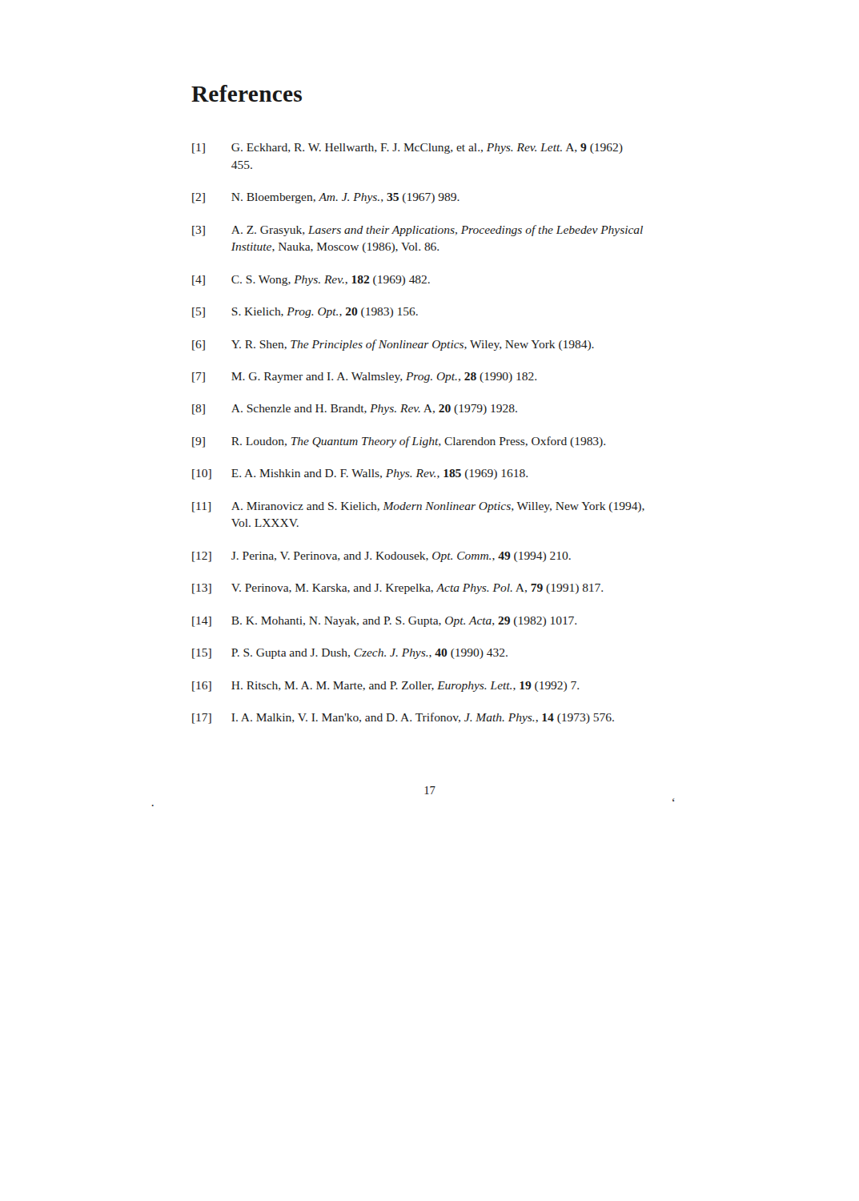References
[1] G. Eckhard, R. W. Hellwarth, F. J. McClung, et al., Phys. Rev. Lett. A, 9 (1962) 455.
[2] N. Bloembergen, Am. J. Phys., 35 (1967) 989.
[3] A. Z. Grasyuk, Lasers and their Applications, Proceedings of the Lebedev Physical Institute, Nauka, Moscow (1986), Vol. 86.
[4] C. S. Wong, Phys. Rev., 182 (1969) 482.
[5] S. Kielich, Prog. Opt., 20 (1983) 156.
[6] Y. R. Shen, The Principles of Nonlinear Optics, Wiley, New York (1984).
[7] M. G. Raymer and I. A. Walmsley, Prog. Opt., 28 (1990) 182.
[8] A. Schenzle and H. Brandt, Phys. Rev. A, 20 (1979) 1928.
[9] R. Loudon, The Quantum Theory of Light, Clarendon Press, Oxford (1983).
[10] E. A. Mishkin and D. F. Walls, Phys. Rev., 185 (1969) 1618.
[11] A. Miranovicz and S. Kielich, Modern Nonlinear Optics, Willey, New York (1994), Vol. LXXXV.
[12] J. Perina, V. Perinova, and J. Kodousek, Opt. Comm., 49 (1994) 210.
[13] V. Perinova, M. Karska, and J. Krepelka, Acta Phys. Pol. A, 79 (1991) 817.
[14] B. K. Mohanti, N. Nayak, and P. S. Gupta, Opt. Acta, 29 (1982) 1017.
[15] P. S. Gupta and J. Dush, Czech. J. Phys., 40 (1990) 432.
[16] H. Ritsch, M. A. M. Marte, and P. Zoller, Europhys. Lett., 19 (1992) 7.
[17] I. A. Malkin, V. I. Man'ko, and D. A. Trifonov, J. Math. Phys., 14 (1973) 576.
17
·
‘